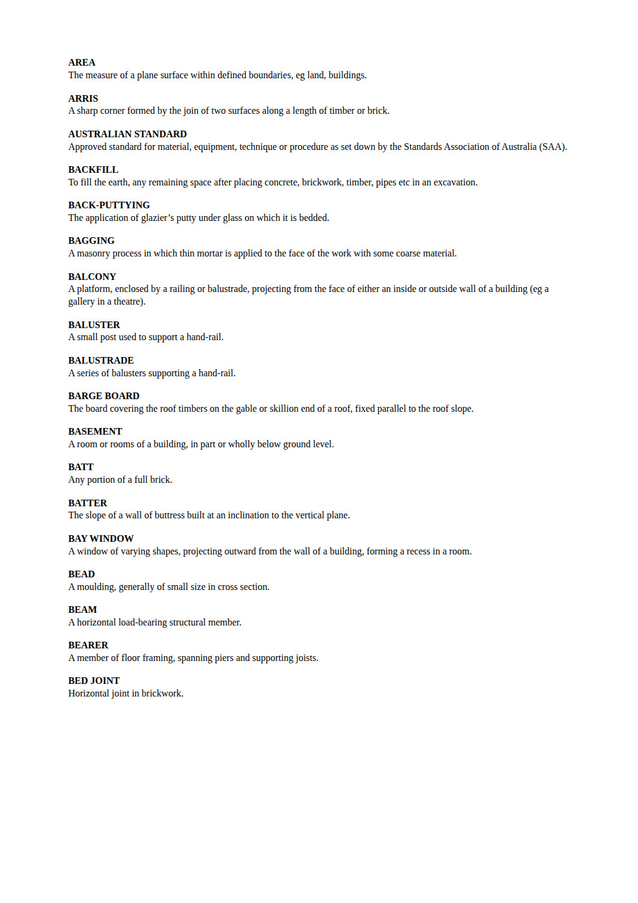Area
The measure of a plane surface within defined boundaries, eg land, buildings.
Arris
A sharp corner formed by the join of two surfaces along a length of timber or brick.
Australian Standard
Approved standard for material, equipment, technique or procedure as set down by the Standards Association of Australia (SAA).
Backfill
To fill the earth, any remaining space after placing concrete, brickwork, timber, pipes etc in an excavation.
Back-puttying
The application of glazier’s putty under glass on which it is bedded.
Bagging
A masonry process in which thin mortar is applied to the face of the work with some coarse material.
Balcony
A platform, enclosed by a railing or balustrade, projecting from the face of either an inside or outside wall of a building (eg a gallery in a theatre).
Baluster
A small post used to support a hand-rail.
Balustrade
A series of balusters supporting a hand-rail.
Barge Board
The board covering the roof timbers on the gable or skillion end of a roof, fixed parallel to the roof slope.
Basement
A room or rooms of a building, in part or wholly below ground level.
Batt
Any portion of a full brick.
Batter
The slope of a wall of buttress built at an inclination to the vertical plane.
Bay Window
A window of varying shapes, projecting outward from the wall of a building, forming a recess in a room.
Bead
A moulding, generally of small size in cross section.
Beam
A horizontal load-bearing structural member.
Bearer
A member of floor framing, spanning piers and supporting joists.
Bed Joint
Horizontal joint in brickwork.